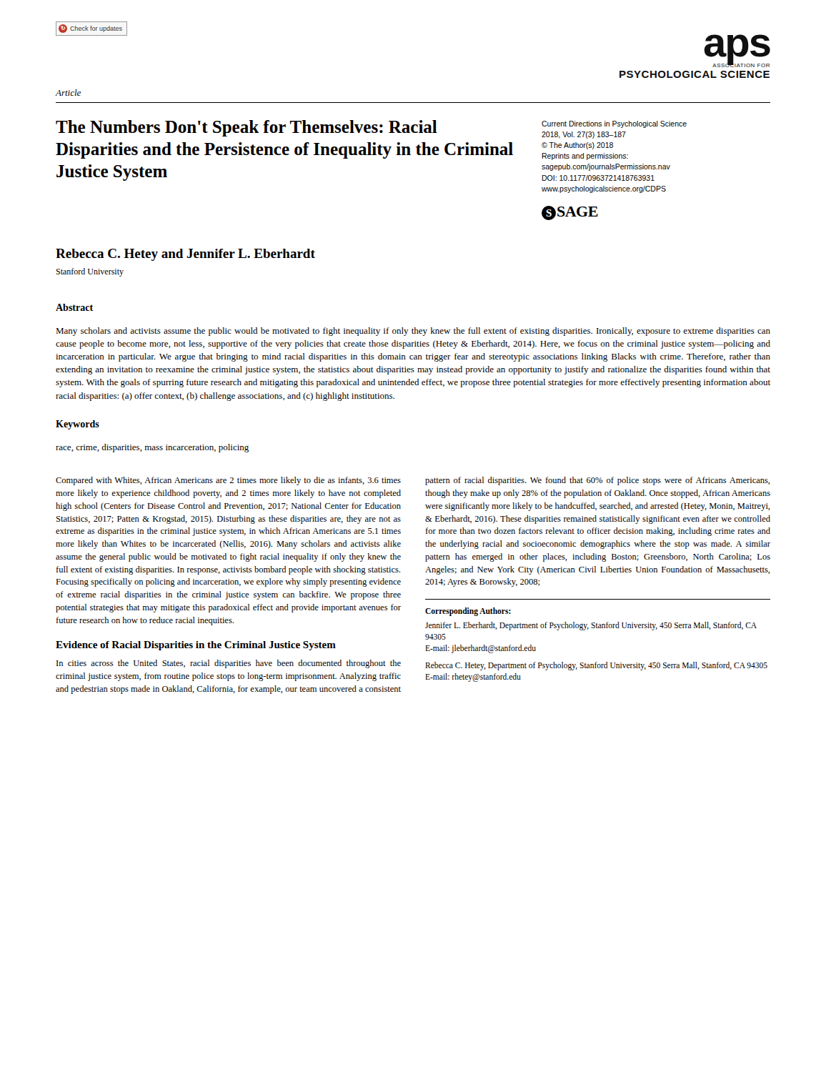↻ Check for updates
aps
ASSOCIATION FOR
PSYCHOLOGICAL SCIENCE
Article
The Numbers Don't Speak for Themselves: Racial Disparities and the Persistence of Inequality in the Criminal Justice System
Current Directions in Psychological Science
2018, Vol. 27(3) 183–187
© The Author(s) 2018
Reprints and permissions:
sagepub.com/journalsPermissions.nav
DOI: 10.1177/0963721418763931
www.psychologicalscience.org/CDPS
SSAGE
Rebecca C. Hetey and Jennifer L. Eberhardt
Stanford University
Abstract
Many scholars and activists assume the public would be motivated to fight inequality if only they knew the full extent of existing disparities. Ironically, exposure to extreme disparities can cause people to become more, not less, supportive of the very policies that create those disparities (Hetey & Eberhardt, 2014). Here, we focus on the criminal justice system—policing and incarceration in particular. We argue that bringing to mind racial disparities in this domain can trigger fear and stereotypic associations linking Blacks with crime. Therefore, rather than extending an invitation to reexamine the criminal justice system, the statistics about disparities may instead provide an opportunity to justify and rationalize the disparities found within that system. With the goals of spurring future research and mitigating this paradoxical and unintended effect, we propose three potential strategies for more effectively presenting information about racial disparities: (a) offer context, (b) challenge associations, and (c) highlight institutions.
Keywords
race, crime, disparities, mass incarceration, policing
Compared with Whites, African Americans are 2 times more likely to die as infants, 3.6 times more likely to experience childhood poverty, and 2 times more likely to have not completed high school (Centers for Disease Control and Prevention, 2017; National Center for Education Statistics, 2017; Patten & Krogstad, 2015). Disturbing as these disparities are, they are not as extreme as disparities in the criminal justice system, in which African Americans are 5.1 times more likely than Whites to be incarcerated (Nellis, 2016). Many scholars and activists alike assume the general public would be motivated to fight racial inequality if only they knew the full extent of existing disparities. In response, activists bombard people with shocking statistics. Focusing specifically on policing and incarceration, we explore why simply presenting evidence of extreme racial disparities in the criminal justice system can backfire. We propose three potential strategies that may mitigate this paradoxical effect and provide important avenues for future research on how to reduce racial inequities.
Evidence of Racial Disparities in the Criminal Justice System
In cities across the United States, racial disparities have been documented throughout the criminal justice system, from routine police stops to long-term imprisonment. Analyzing traffic and pedestrian stops made in Oakland, California, for example, our team uncovered a consistent pattern of racial disparities. We found that 60% of police stops were of Africans Americans, though they make up only 28% of the population of Oakland. Once stopped, African Americans were significantly more likely to be handcuffed, searched, and arrested (Hetey, Monin, Maitreyi, & Eberhardt, 2016). These disparities remained statistically significant even after we controlled for more than two dozen factors relevant to officer decision making, including crime rates and the underlying racial and socioeconomic demographics where the stop was made. A similar pattern has emerged in other places, including Boston; Greensboro, North Carolina; Los Angeles; and New York City (American Civil Liberties Union Foundation of Massachusetts, 2014; Ayres & Borowsky, 2008;
Corresponding Authors:
Jennifer L. Eberhardt, Department of Psychology, Stanford University, 450 Serra Mall, Stanford, CA 94305
E-mail: jleberhardt@stanford.edu
Rebecca C. Hetey, Department of Psychology, Stanford University, 450 Serra Mall, Stanford, CA 94305
E-mail: rhetey@stanford.edu